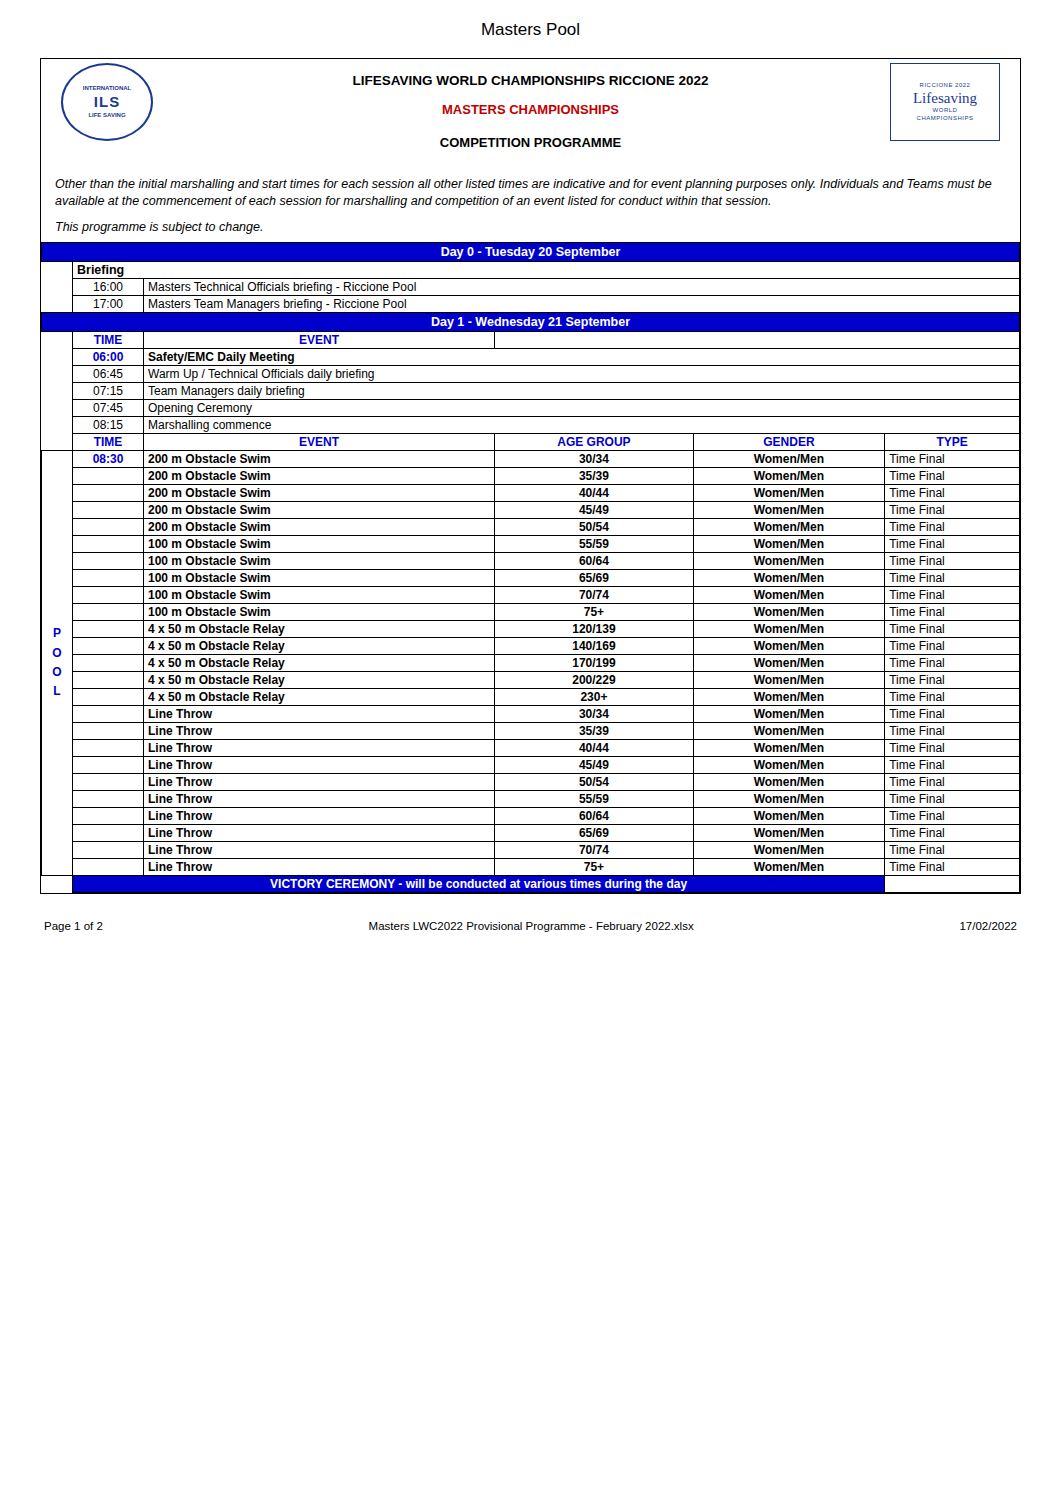Masters Pool
INTERNATIONAL
ILS
LIFE SAVING
RICCIONE 2022
Lifesaving
WORLD
CHAMPIONSHIPS
LIFESAVING WORLD CHAMPIONSHIPS RICCIONE 2022
MASTERS CHAMPIONSHIPS
COMPETITION PROGRAMME
Other than the initial marshalling and start times for each session all other listed times are indicative and for event planning purposes only. Individuals and Teams must be available at the commencement of each session for marshalling and competition of an event listed for conduct within that session.
This programme is subject to change.
| Day 0 - Tuesday 20 September |
| | Briefing |
| | 16:00 | Masters Technical Officials briefing - Riccione Pool |
| | 17:00 | Masters Team Managers briefing - Riccione Pool |
| Day 1 - Wednesday 21 September |
| | TIME | EVENT | |
| | 06:00 | Safety/EMC Daily Meeting |
| | 06:45 | Warm Up / Technical Officials daily briefing |
| | 07:15 | Team Managers daily briefing |
| | 07:45 | Opening Ceremony |
| | 08:15 | Marshalling commence |
| | TIME | EVENT | AGE GROUP | GENDER | TYPE |
| P O O L | 08:30 | 200 m Obstacle Swim | 30/34 | Women/Men | Time Final |
| | 200 m Obstacle Swim | 35/39 | Women/Men | Time Final |
| | 200 m Obstacle Swim | 40/44 | Women/Men | Time Final |
| | 200 m Obstacle Swim | 45/49 | Women/Men | Time Final |
| | 200 m Obstacle Swim | 50/54 | Women/Men | Time Final |
| | 100 m Obstacle Swim | 55/59 | Women/Men | Time Final |
| | 100 m Obstacle Swim | 60/64 | Women/Men | Time Final |
| | 100 m Obstacle Swim | 65/69 | Women/Men | Time Final |
| | 100 m Obstacle Swim | 70/74 | Women/Men | Time Final |
| | 100 m Obstacle Swim | 75+ | Women/Men | Time Final |
| | 4 x 50 m Obstacle Relay | 120/139 | Women/Men | Time Final |
| | 4 x 50 m Obstacle Relay | 140/169 | Women/Men | Time Final |
| | 4 x 50 m Obstacle Relay | 170/199 | Women/Men | Time Final |
| | 4 x 50 m Obstacle Relay | 200/229 | Women/Men | Time Final |
| | 4 x 50 m Obstacle Relay | 230+ | Women/Men | Time Final |
| | Line Throw | 30/34 | Women/Men | Time Final |
| | Line Throw | 35/39 | Women/Men | Time Final |
| | Line Throw | 40/44 | Women/Men | Time Final |
| | Line Throw | 45/49 | Women/Men | Time Final |
| | Line Throw | 50/54 | Women/Men | Time Final |
| | Line Throw | 55/59 | Women/Men | Time Final |
| | Line Throw | 60/64 | Women/Men | Time Final |
| | Line Throw | 65/69 | Women/Men | Time Final |
| | Line Throw | 70/74 | Women/Men | Time Final |
| | Line Throw | 75+ | Women/Men | Time Final |
| | VICTORY CEREMONY - will be conducted at various times during the day | |
Page 1 of 2
Masters LWC2022 Provisional Programme - February 2022.xlsx
17/02/2022